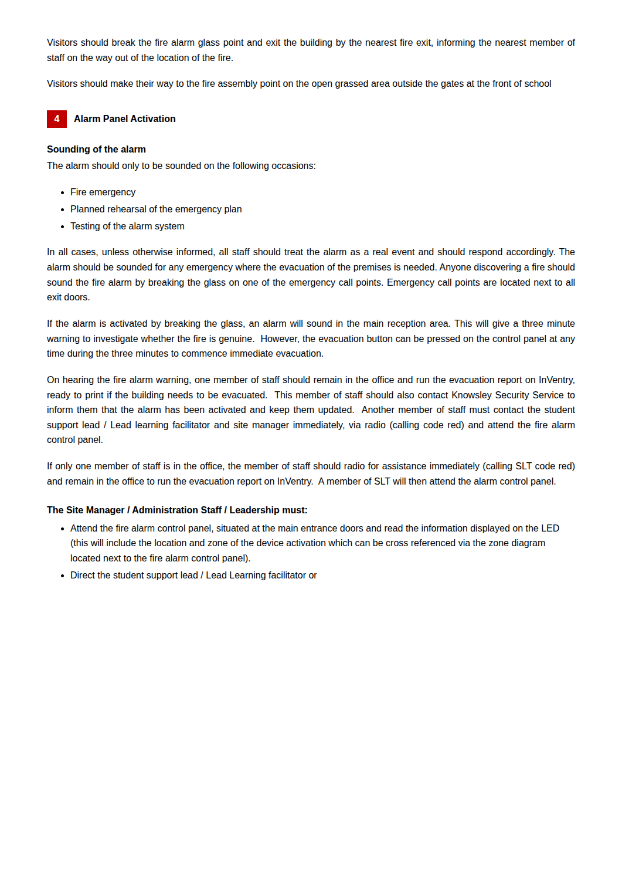Visitors should break the fire alarm glass point and exit the building by the nearest fire exit, informing the nearest member of staff on the way out of the location of the fire.
Visitors should make their way to the fire assembly point on the open grassed area outside the gates at the front of school
4 Alarm Panel Activation
Sounding of the alarm
The alarm should only to be sounded on the following occasions:
Fire emergency
Planned rehearsal of the emergency plan
Testing of the alarm system
In all cases, unless otherwise informed, all staff should treat the alarm as a real event and should respond accordingly. The alarm should be sounded for any emergency where the evacuation of the premises is needed. Anyone discovering a fire should sound the fire alarm by breaking the glass on one of the emergency call points. Emergency call points are located next to all exit doors.
If the alarm is activated by breaking the glass, an alarm will sound in the main reception area. This will give a three minute warning to investigate whether the fire is genuine. However, the evacuation button can be pressed on the control panel at any time during the three minutes to commence immediate evacuation.
On hearing the fire alarm warning, one member of staff should remain in the office and run the evacuation report on InVentry, ready to print if the building needs to be evacuated. This member of staff should also contact Knowsley Security Service to inform them that the alarm has been activated and keep them updated. Another member of staff must contact the student support lead / Lead learning facilitator and site manager immediately, via radio (calling code red) and attend the fire alarm control panel.
If only one member of staff is in the office, the member of staff should radio for assistance immediately (calling SLT code red) and remain in the office to run the evacuation report on InVentry. A member of SLT will then attend the alarm control panel.
The Site Manager / Administration Staff / Leadership must:
Attend the fire alarm control panel, situated at the main entrance doors and read the information displayed on the LED (this will include the location and zone of the device activation which can be cross referenced via the zone diagram located next to the fire alarm control panel).
Direct the student support lead / Lead Learning facilitator or